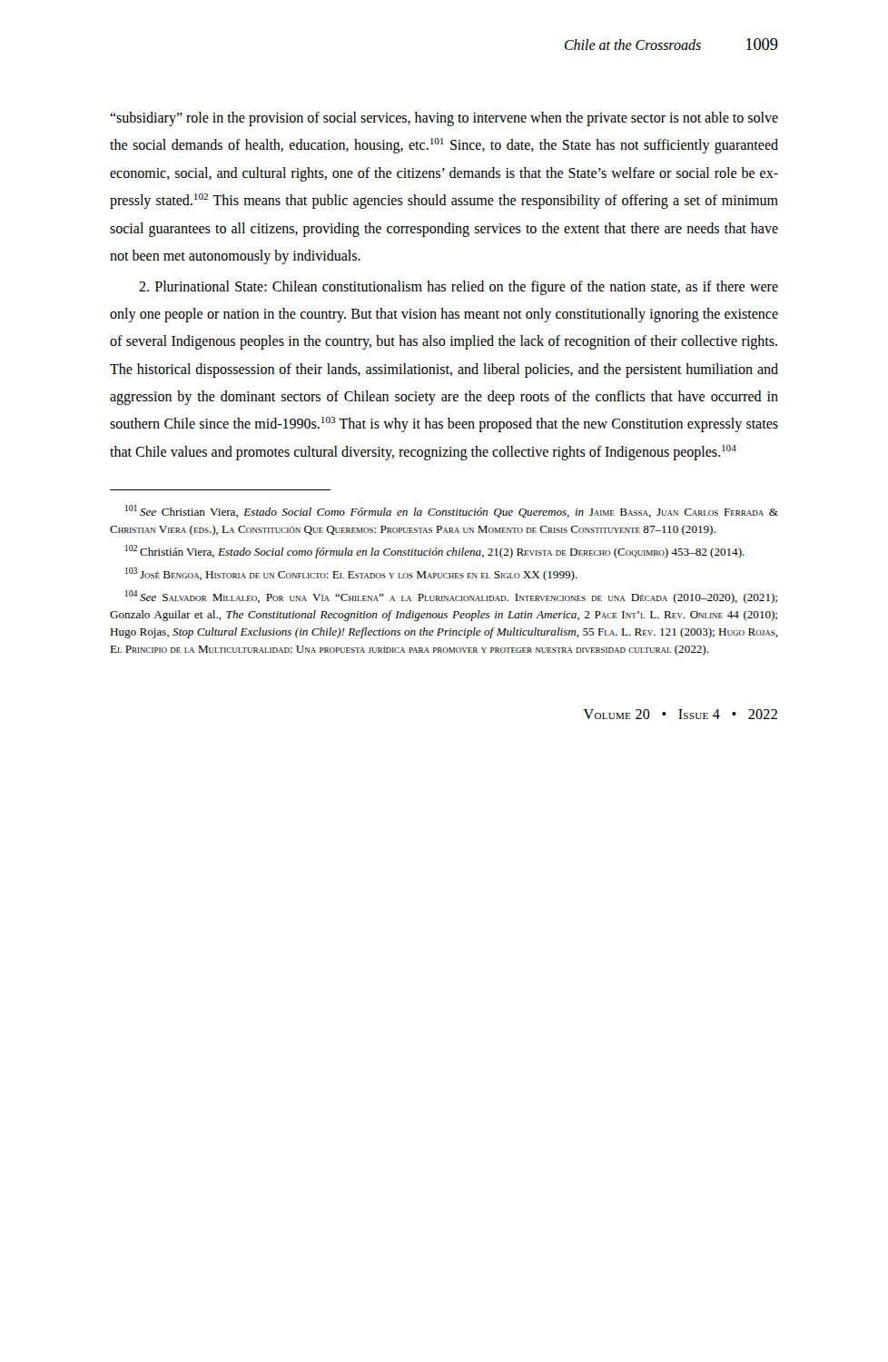Chile at the Crossroads 1009
“subsidiary” role in the provision of social services, having to intervene when the private sector is not able to solve the social demands of health, education, housing, etc.101 Since, to date, the State has not sufficiently guaranteed economic, social, and cultural rights, one of the citizens’ demands is that the State’s welfare or social role be expressly stated.102 This means that public agencies should assume the responsibility of offering a set of minimum social guarantees to all citizens, providing the corresponding services to the extent that there are needs that have not been met autonomously by individuals.
2. Plurinational State: Chilean constitutionalism has relied on the figure of the nation state, as if there were only one people or nation in the country. But that vision has meant not only constitutionally ignoring the existence of several Indigenous peoples in the country, but has also implied the lack of recognition of their collective rights. The historical dispossession of their lands, assimilationist, and liberal policies, and the persistent humiliation and aggression by the dominant sectors of Chilean society are the deep roots of the conflicts that have occurred in southern Chile since the mid-1990s.103 That is why it has been proposed that the new Constitution expressly states that Chile values and promotes cultural diversity, recognizing the collective rights of Indigenous peoples.104
See Christian Viera, Estado Social Como Fórmula en la Constitución Que Queremos, in Jaime Bassa, Juan Carlos Ferrada & Christian Viera (eds.), La Constitución Que Queremos: Propuestas Para un Momento de Crisis Constituyente 87–110 (2019).
Christián Viera, Estado Social como fórmula en la Constitución chilena, 21(2) Revista de Derecho (Coquimbo) 453–82 (2014).
José Bengoa, Historia de un Conflicto: El Estados y los Mapuches en el Siglo XX (1999).
See Salvador Millaleo, Por una Vía “Chilena” a la Plurinacionalidad. Intervenciones de una Década (2010–2020), (2021); Gonzalo Aguilar et al., The Constitutional Recognition of Indigenous Peoples in Latin America, 2 Pace Int’l L. Rev. Online 44 (2010); Hugo Rojas, Stop Cultural Exclusions (in Chile)! Reflections on the Principle of Multiculturalism, 55 Fla. L. Rev. 121 (2003); Hugo Rojas, El Principio de la Multiculturalidad: Una propuesta jurídica para promover y proteger nuestra diversidad cultural (2022).
Volume 20 • Issue 4 • 2022